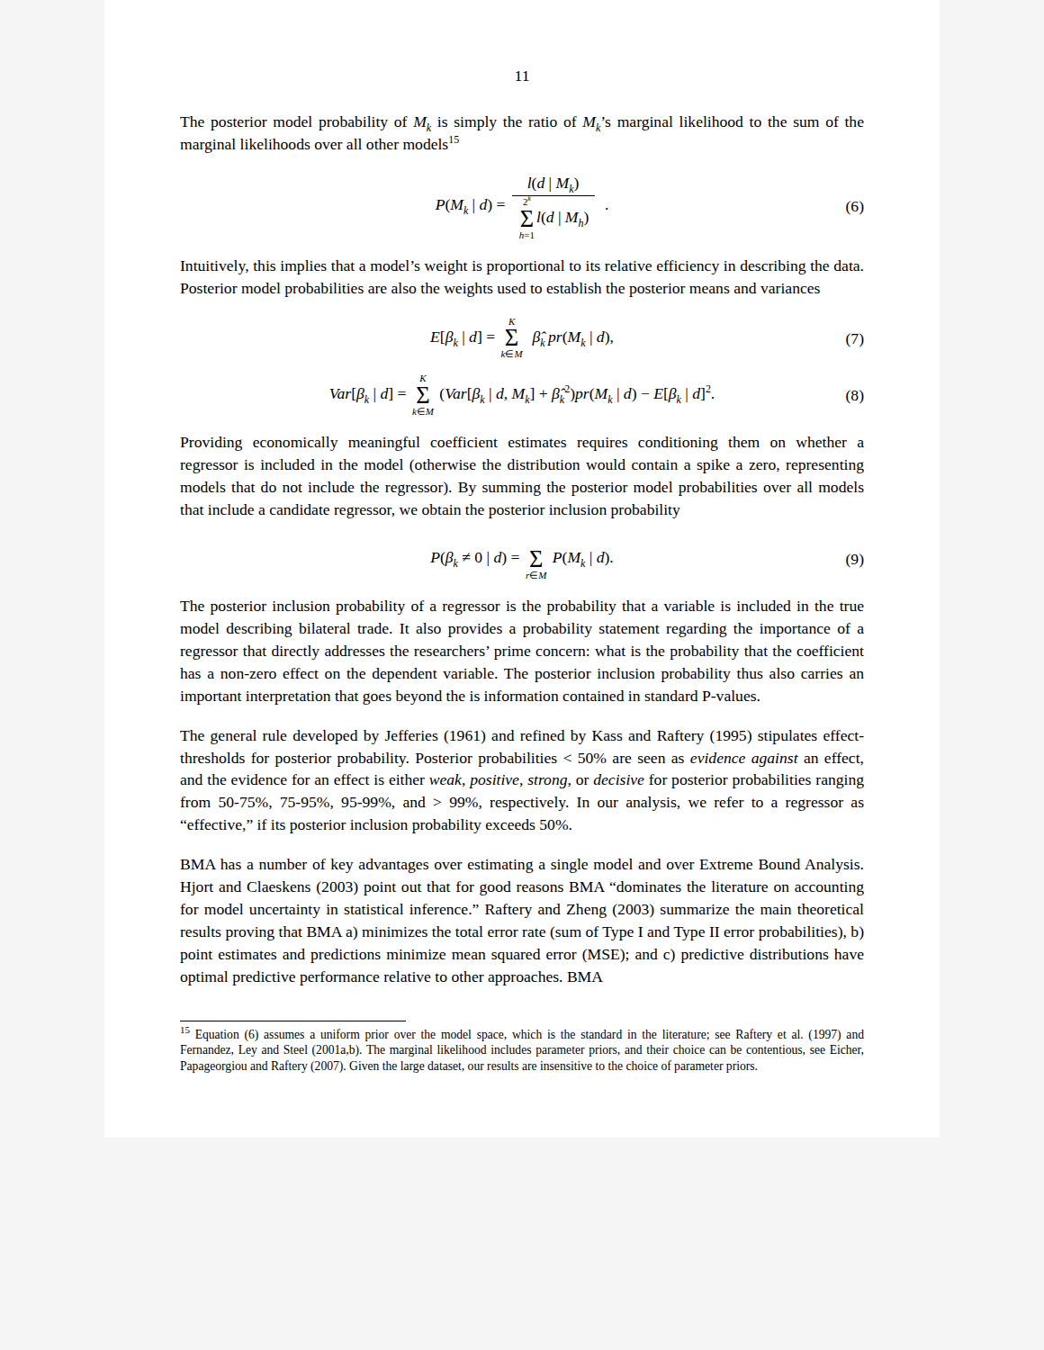11
The posterior model probability of Mk is simply the ratio of Mk’s marginal likelihood to the sum of the marginal likelihoods over all other models15
P(Mk | d) = l(d | Mk) 2k Σ h=1 l(d | Mh) . (6)
Intuitively, this implies that a model’s weight is proportional to its relative efficiency in describing the data. Posterior model probabilities are also the weights used to establish the posterior means and variances
E[βk | d] = K Σ k∈M β̂k pr(Mk | d), (7)
Var[βk | d] = K Σ k∈M (Var[βk | d, Mk] + β̂k2)pr(Mk | d) − E[βk | d]2. (8)
Providing economically meaningful coefficient estimates requires conditioning them on whether a regressor is included in the model (otherwise the distribution would contain a spike a zero, representing models that do not include the regressor). By summing the posterior model probabilities over all models that include a candidate regressor, we obtain the posterior inclusion probability
P(βk ≠ 0 | d) = Σ r∈M P(Mk | d). (9)
The posterior inclusion probability of a regressor is the probability that a variable is included in the true model describing bilateral trade. It also provides a probability statement regarding the importance of a regressor that directly addresses the researchers’ prime concern: what is the probability that the coefficient has a non-zero effect on the dependent variable. The posterior inclusion probability thus also carries an important interpretation that goes beyond the is information contained in standard P-values.
The general rule developed by Jefferies (1961) and refined by Kass and Raftery (1995) stipulates effect-thresholds for posterior probability. Posterior probabilities < 50% are seen as evidence against an effect, and the evidence for an effect is either weak, positive, strong, or decisive for posterior probabilities ranging from 50-75%, 75-95%, 95-99%, and > 99%, respectively. In our analysis, we refer to a regressor as “effective,” if its posterior inclusion probability exceeds 50%.
BMA has a number of key advantages over estimating a single model and over Extreme Bound Analysis. Hjort and Claeskens (2003) point out that for good reasons BMA “dominates the literature on accounting for model uncertainty in statistical inference.” Raftery and Zheng (2003) summarize the main theoretical results proving that BMA a) minimizes the total error rate (sum of Type I and Type II error probabilities), b) point estimates and predictions minimize mean squared error (MSE); and c) predictive distributions have optimal predictive performance relative to other approaches. BMA
15 Equation (6) assumes a uniform prior over the model space, which is the standard in the literature; see Raftery et al. (1997) and Fernandez, Ley and Steel (2001a,b). The marginal likelihood includes parameter priors, and their choice can be contentious, see Eicher, Papageorgiou and Raftery (2007). Given the large dataset, our results are insensitive to the choice of parameter priors.